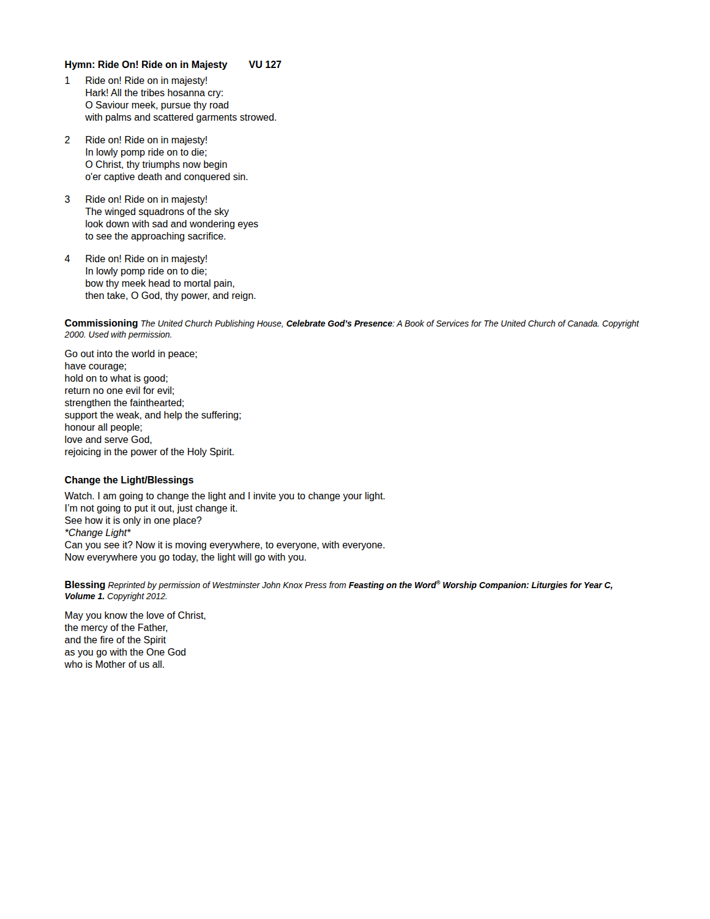Hymn: Ride On! Ride on in Majesty VU 127
1 Ride on! Ride on in majesty!
Hark! All the tribes hosanna cry:
O Saviour meek, pursue thy road
with palms and scattered garments strowed.
2 Ride on! Ride on in majesty!
In lowly pomp ride on to die;
O Christ, thy triumphs now begin
o'er captive death and conquered sin.
3 Ride on! Ride on in majesty!
The winged squadrons of the sky
look down with sad and wondering eyes
to see the approaching sacrifice.
4 Ride on! Ride on in majesty!
In lowly pomp ride on to die;
bow thy meek head to mortal pain,
then take, O God, thy power, and reign.
Commissioning The United Church Publishing House, Celebrate God’s Presence: A Book of Services for The United Church of Canada. Copyright 2000. Used with permission.
Go out into the world in peace;
have courage;
hold on to what is good;
return no one evil for evil;
strengthen the fainthearted;
support the weak, and help the suffering;
honour all people;
love and serve God,
rejoicing in the power of the Holy Spirit.
Change the Light/Blessings
Watch. I am going to change the light and I invite you to change your light.
I’m not going to put it out, just change it.
See how it is only in one place?
*Change Light*
Can you see it? Now it is moving everywhere, to everyone, with everyone.
Now everywhere you go today, the light will go with you.
Blessing Reprinted by permission of Westminster John Knox Press from Feasting on the Word® Worship Companion: Liturgies for Year C, Volume 1. Copyright 2012.
May you know the love of Christ,
the mercy of the Father,
and the fire of the Spirit
as you go with the One God
who is Mother of us all.